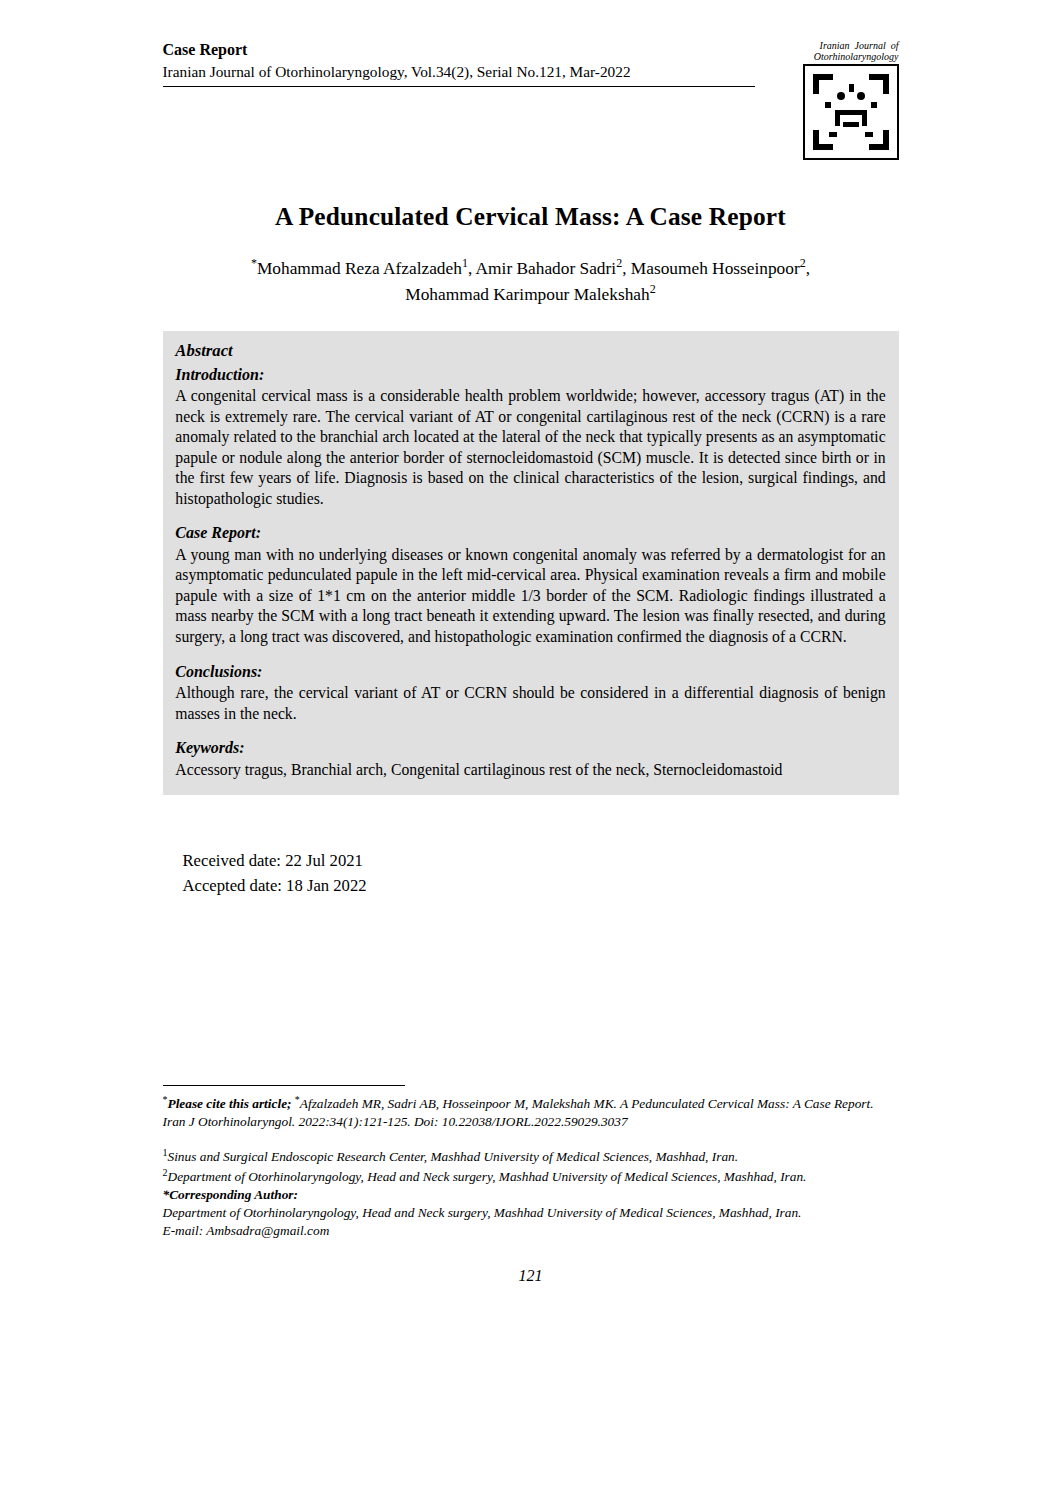Case Report
Iranian Journal of Otorhinolaryngology, Vol.34(2), Serial No.121, Mar-2022
Iranian Journal of
Otorhinolaryngology
A Pedunculated Cervical Mass: A Case Report
*Mohammad Reza Afzalzadeh1, Amir Bahador Sadri2, Masoumeh Hosseinpoor2,
Mohammad Karimpour Malekshah2
Abstract
Introduction:
A congenital cervical mass is a considerable health problem worldwide; however, accessory tragus (AT) in the neck is extremely rare. The cervical variant of AT or congenital cartilaginous rest of the neck (CCRN) is a rare anomaly related to the branchial arch located at the lateral of the neck that typically presents as an asymptomatic papule or nodule along the anterior border of sternocleidomastoid (SCM) muscle. It is detected since birth or in the first few years of life. Diagnosis is based on the clinical characteristics of the lesion, surgical findings, and histopathologic studies.
Case Report:
A young man with no underlying diseases or known congenital anomaly was referred by a dermatologist for an asymptomatic pedunculated papule in the left mid-cervical area. Physical examination reveals a firm and mobile papule with a size of 1*1 cm on the anterior middle 1/3 border of the SCM. Radiologic findings illustrated a mass nearby the SCM with a long tract beneath it extending upward. The lesion was finally resected, and during surgery, a long tract was discovered, and histopathologic examination confirmed the diagnosis of a CCRN.
Conclusions:
Although rare, the cervical variant of AT or CCRN should be considered in a differential diagnosis of benign masses in the neck.
Keywords:
Accessory tragus, Branchial arch, Congenital cartilaginous rest of the neck, Sternocleidomastoid
Received date: 22 Jul 2021
Accepted date: 18 Jan 2022
*Please cite this article; *Afzalzadeh MR, Sadri AB, Hosseinpoor M, Malekshah MK. A Pedunculated Cervical Mass: A Case Report. Iran J Otorhinolaryngol. 2022:34(1):121-125. Doi: 10.22038/IJORL.2022.59029.3037
1Sinus and Surgical Endoscopic Research Center, Mashhad University of Medical Sciences, Mashhad, Iran.
2Department of Otorhinolaryngology, Head and Neck surgery, Mashhad University of Medical Sciences, Mashhad, Iran.
*Corresponding Author:
Department of Otorhinolaryngology, Head and Neck surgery, Mashhad University of Medical Sciences, Mashhad, Iran.
E-mail: Ambsadra@gmail.com
121